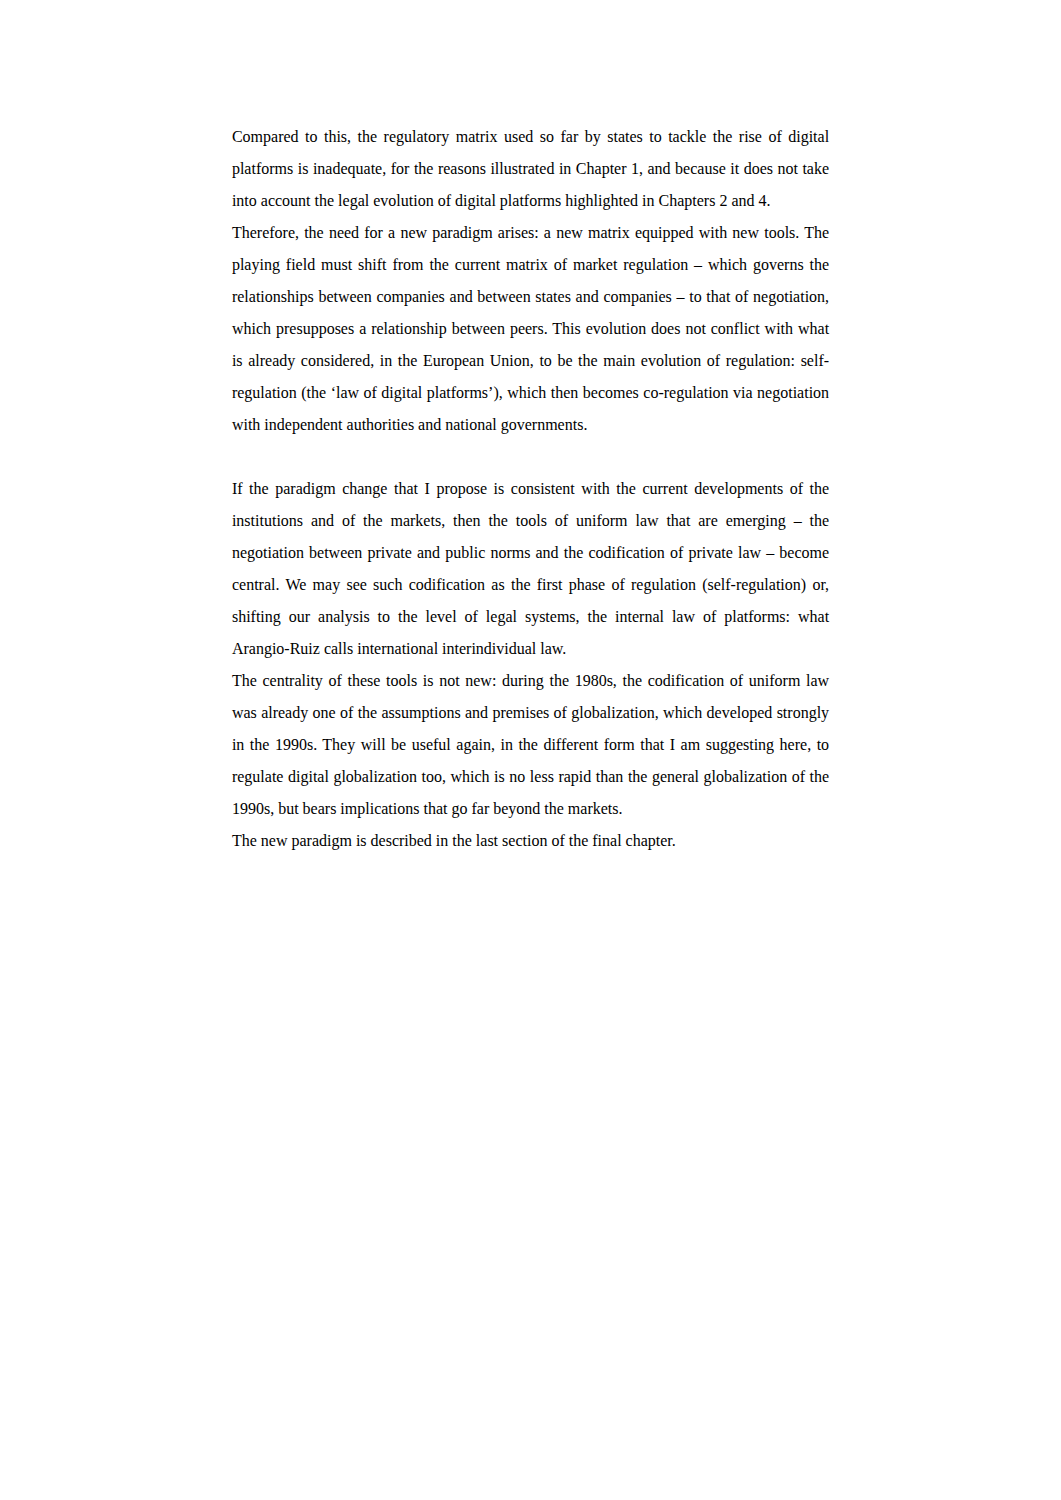Compared to this, the regulatory matrix used so far by states to tackle the rise of digital platforms is inadequate, for the reasons illustrated in Chapter 1, and because it does not take into account the legal evolution of digital platforms highlighted in Chapters 2 and 4.
Therefore, the need for a new paradigm arises: a new matrix equipped with new tools. The playing field must shift from the current matrix of market regulation – which governs the relationships between companies and between states and companies – to that of negotiation, which presupposes a relationship between peers. This evolution does not conflict with what is already considered, in the European Union, to be the main evolution of regulation: self-regulation (the ‘law of digital platforms’), which then becomes co-regulation via negotiation with independent authorities and national governments.
If the paradigm change that I propose is consistent with the current developments of the institutions and of the markets, then the tools of uniform law that are emerging – the negotiation between private and public norms and the codification of private law – become central. We may see such codification as the first phase of regulation (self-regulation) or, shifting our analysis to the level of legal systems, the internal law of platforms: what Arangio-Ruiz calls international interindividual law.
The centrality of these tools is not new: during the 1980s, the codification of uniform law was already one of the assumptions and premises of globalization, which developed strongly in the 1990s. They will be useful again, in the different form that I am suggesting here, to regulate digital globalization too, which is no less rapid than the general globalization of the 1990s, but bears implications that go far beyond the markets.
The new paradigm is described in the last section of the final chapter.